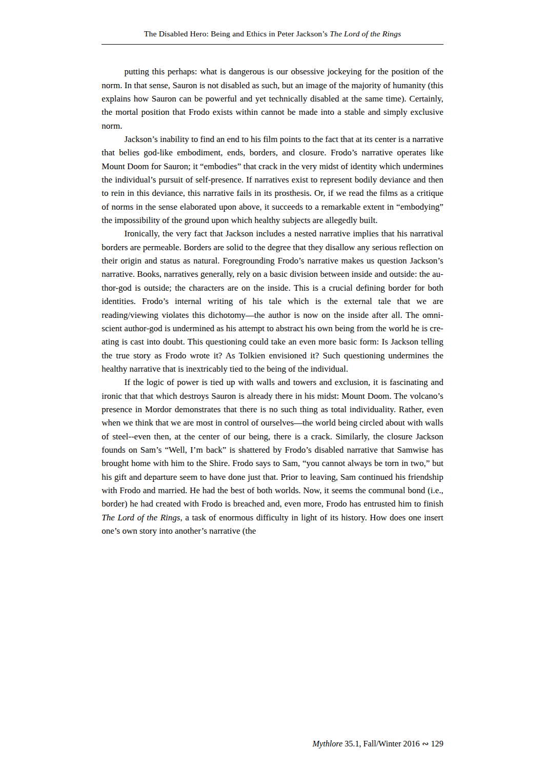The Disabled Hero: Being and Ethics in Peter Jackson’s The Lord of the Rings
putting this perhaps: what is dangerous is our obsessive jockeying for the position of the norm. In that sense, Sauron is not disabled as such, but an image of the majority of humanity (this explains how Sauron can be powerful and yet technically disabled at the same time). Certainly, the mortal position that Frodo exists within cannot be made into a stable and simply exclusive norm.
Jackson’s inability to find an end to his film points to the fact that at its center is a narrative that belies god-like embodiment, ends, borders, and closure. Frodo’s narrative operates like Mount Doom for Sauron; it “embodies” that crack in the very midst of identity which undermines the individual’s pursuit of self-presence. If narratives exist to represent bodily deviance and then to rein in this deviance, this narrative fails in its prosthesis. Or, if we read the films as a critique of norms in the sense elaborated upon above, it succeeds to a remarkable extent in “embodying” the impossibility of the ground upon which healthy subjects are allegedly built.
Ironically, the very fact that Jackson includes a nested narrative implies that his narratival borders are permeable. Borders are solid to the degree that they disallow any serious reflection on their origin and status as natural. Foregrounding Frodo’s narrative makes us question Jackson’s narrative. Books, narratives generally, rely on a basic division between inside and outside: the author-god is outside; the characters are on the inside. This is a crucial defining border for both identities. Frodo’s internal writing of his tale which is the external tale that we are reading/viewing violates this dichotomy—the author is now on the inside after all. The omniscient author-god is undermined as his attempt to abstract his own being from the world he is creating is cast into doubt. This questioning could take an even more basic form: Is Jackson telling the true story as Frodo wrote it? As Tolkien envisioned it? Such questioning undermines the healthy narrative that is inextricably tied to the being of the individual.
If the logic of power is tied up with walls and towers and exclusion, it is fascinating and ironic that that which destroys Sauron is already there in his midst: Mount Doom. The volcano’s presence in Mordor demonstrates that there is no such thing as total individuality. Rather, even when we think that we are most in control of ourselves—the world being circled about with walls of steel--even then, at the center of our being, there is a crack. Similarly, the closure Jackson founds on Sam’s “Well, I’m back” is shattered by Frodo’s disabled narrative that Samwise has brought home with him to the Shire. Frodo says to Sam, “you cannot always be torn in two,” but his gift and departure seem to have done just that. Prior to leaving, Sam continued his friendship with Frodo and married. He had the best of both worlds. Now, it seems the communal bond (i.e., border) he had created with Frodo is breached and, even more, Frodo has entrusted him to finish The Lord of the Rings, a task of enormous difficulty in light of its history. How does one insert one’s own story into another’s narrative (the
Mythlore 35.1, Fall/Winter 2016 ∾ 129